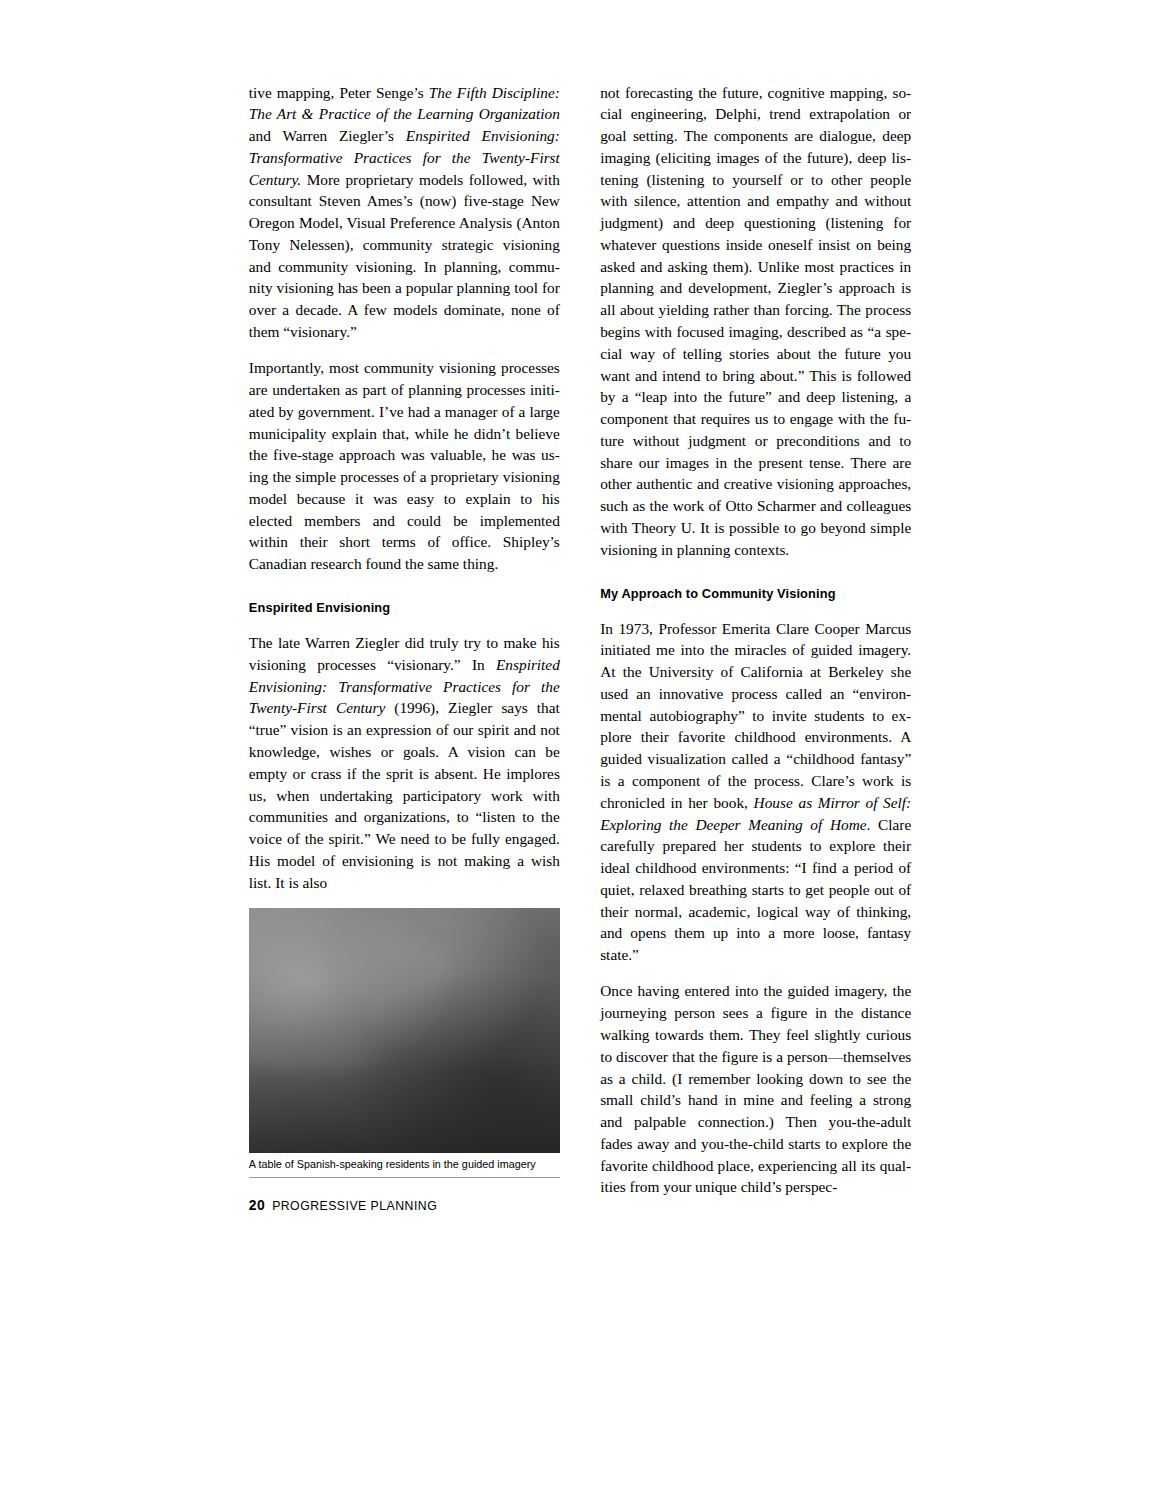tive mapping, Peter Senge’s The Fifth Discipline: The Art & Practice of the Learning Organization and Warren Ziegler’s Enspirited Envisioning: Transformative Practices for the Twenty-First Century. More proprietary models followed, with consultant Steven Ames’s (now) five-stage New Oregon Model, Visual Preference Analysis (Anton Tony Nelessen), community strategic visioning and community visioning. In planning, community visioning has been a popular planning tool for over a decade. A few models dominate, none of them “visionary.”
Importantly, most community visioning processes are undertaken as part of planning processes initiated by government. I’ve had a manager of a large municipality explain that, while he didn’t believe the five-stage approach was valuable, he was using the simple processes of a proprietary visioning model because it was easy to explain to his elected members and could be implemented within their short terms of office. Shipley’s Canadian research found the same thing.
Enspirited Envisioning
The late Warren Ziegler did truly try to make his visioning processes “visionary.” In Enspirited Envisioning: Transformative Practices for the Twenty-First Century (1996), Ziegler says that “true” vision is an expression of our spirit and not knowledge, wishes or goals. A vision can be empty or crass if the sprit is absent. He implores us, when undertaking participatory work with communities and organizations, to “listen to the voice of the spirit.” We need to be fully engaged. His model of envisioning is not making a wish list. It is also
A table of Spanish-speaking residents in the guided imagery
not forecasting the future, cognitive mapping, social engineering, Delphi, trend extrapolation or goal setting. The components are dialogue, deep imaging (eliciting images of the future), deep listening (listening to yourself or to other people with silence, attention and empathy and without judgment) and deep questioning (listening for whatever questions inside oneself insist on being asked and asking them). Unlike most practices in planning and development, Ziegler’s approach is all about yielding rather than forcing. The process begins with focused imaging, described as “a special way of telling stories about the future you want and intend to bring about.” This is followed by a “leap into the future” and deep listening, a component that requires us to engage with the future without judgment or preconditions and to share our images in the present tense. There are other authentic and creative visioning approaches, such as the work of Otto Scharmer and colleagues with Theory U. It is possible to go beyond simple visioning in planning contexts.
My Approach to Community Visioning
In 1973, Professor Emerita Clare Cooper Marcus initiated me into the miracles of guided imagery. At the University of California at Berkeley she used an innovative process called an “environmental autobiography” to invite students to explore their favorite childhood environments. A guided visualization called a “childhood fantasy” is a component of the process. Clare’s work is chronicled in her book, House as Mirror of Self: Exploring the Deeper Meaning of Home. Clare carefully prepared her students to explore their ideal childhood environments: “I find a period of quiet, relaxed breathing starts to get people out of their normal, academic, logical way of thinking, and opens them up into a more loose, fantasy state.”
Once having entered into the guided imagery, the journeying person sees a figure in the distance walking towards them. They feel slightly curious to discover that the figure is a person—themselves as a child. (I remember looking down to see the small child’s hand in mine and feeling a strong and palpable connection.) Then you-the-adult fades away and you-the-child starts to explore the favorite childhood place, experiencing all its qualities from your unique child’s perspec-
20 PROGRESSIVE PLANNING